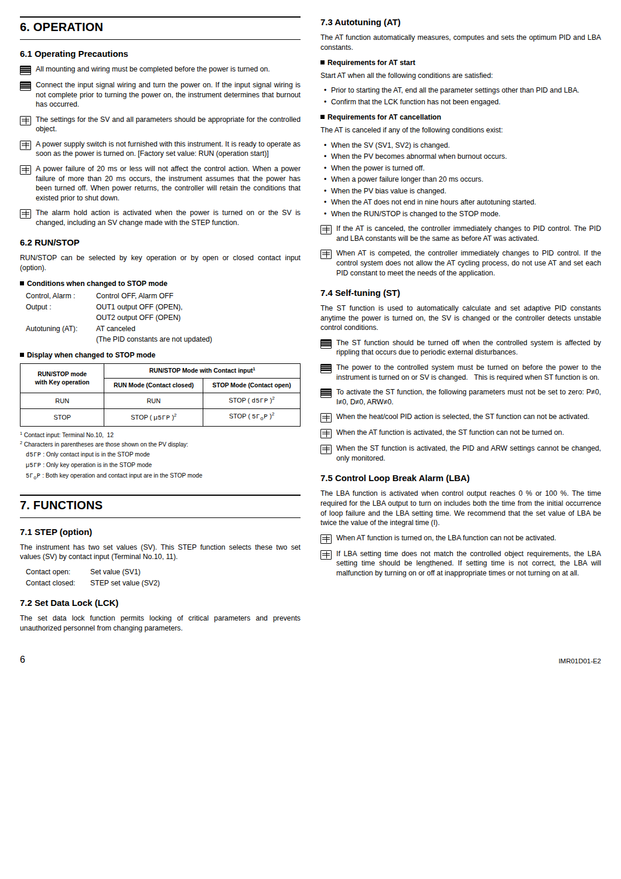6. OPERATION
6.1 Operating Precautions
All mounting and wiring must be completed before the power is turned on.
Connect the input signal wiring and turn the power on. If the input signal wiring is not complete prior to turning the power on, the instrument determines that burnout has occurred.
The settings for the SV and all parameters should be appropriate for the controlled object.
A power supply switch is not furnished with this instrument. It is ready to operate as soon as the power is turned on. [Factory set value: RUN (operation start)]
A power failure of 20 ms or less will not affect the control action. When a power failure of more than 20 ms occurs, the instrument assumes that the power has been turned off. When power returns, the controller will retain the conditions that existed prior to shut down.
The alarm hold action is activated when the power is turned on or the SV is changed, including an SV change made with the STEP function.
6.2 RUN/STOP
RUN/STOP can be selected by key operation or by open or closed contact input (option).
Conditions when changed to STOP mode
Control, Alarm :
Control OFF, Alarm OFF
Output :
OUT1 output OFF (OPEN),
OUT2 output OFF (OPEN)
Autotuning (AT):
AT canceled
(The PID constants are not updated)
Display when changed to STOP mode
| RUN/STOP mode with Key operation | RUN/STOP Mode with Contact input 1 |
| --- | --- |
| RUN Mode (Contact closed) | STOP Mode (Contact open) |
| RUN | RUN | STOP ( d5ΓP ) 2 |
| STOP | STOP ( µ5ΓP ) 2 | STOP ( 5Γ o P ) 2 |
1 Contact input: Terminal No.10, 12
2 Characters in parentheses are those shown on the PV display:
d5ΓP : Only contact input is in the STOP mode
µ5ΓP : Only key operation is in the STOP mode
5ΓoP : Both key operation and contact input are in the STOP mode
7. FUNCTIONS
7.1 STEP (option)
The instrument has two set values (SV). This STEP function selects these two set values (SV) by contact input (Terminal No.10, 11).
Contact open:
Set value (SV1)
Contact closed:
STEP set value (SV2)
7.2 Set Data Lock (LCK)
The set data lock function permits locking of critical parameters and prevents unauthorized personnel from changing parameters.
7.3 Autotuning (AT)
The AT function automatically measures, computes and sets the optimum PID and LBA constants.
Requirements for AT start
Start AT when all the following conditions are satisfied:
Prior to starting the AT, end all the parameter settings other than PID and LBA.
Confirm that the LCK function has not been engaged.
Requirements for AT cancellation
The AT is canceled if any of the following conditions exist:
When the SV (SV1, SV2) is changed.
When the PV becomes abnormal when burnout occurs.
When the power is turned off.
When a power failure longer than 20 ms occurs.
When the PV bias value is changed.
When the AT does not end in nine hours after autotuning started.
When the RUN/STOP is changed to the STOP mode.
If the AT is canceled, the controller immediately changes to PID control. The PID and LBA constants will be the same as before AT was activated.
When AT is competed, the controller immediately changes to PID control. If the control system does not allow the AT cycling process, do not use AT and set each PID constant to meet the needs of the application.
7.4 Self-tuning (ST)
The ST function is used to automatically calculate and set adaptive PID constants anytime the power is turned on, the SV is changed or the controller detects unstable control conditions.
The ST function should be turned off when the controlled system is affected by rippling that occurs due to periodic external disturbances.
The power to the controlled system must be turned on before the power to the instrument is turned on or SV is changed. This is required when ST function is on.
To activate the ST function, the following parameters must not be set to zero: P≠0, I≠0, D≠0, ARW≠0.
When the heat/cool PID action is selected, the ST function can not be activated.
When the AT function is activated, the ST function can not be turned on.
When the ST function is activated, the PID and ARW settings cannot be changed, only monitored.
7.5 Control Loop Break Alarm (LBA)
The LBA function is activated when control output reaches 0 % or 100 %. The time required for the LBA output to turn on includes both the time from the initial occurrence of loop failure and the LBA setting time. We recommend that the set value of LBA be twice the value of the integral time (I).
When AT function is turned on, the LBA function can not be activated.
If LBA setting time does not match the controlled object requirements, the LBA setting time should be lengthened. If setting time is not correct, the LBA will malfunction by turning on or off at inappropriate times or not turning on at all.
6
IMR01D01-E2